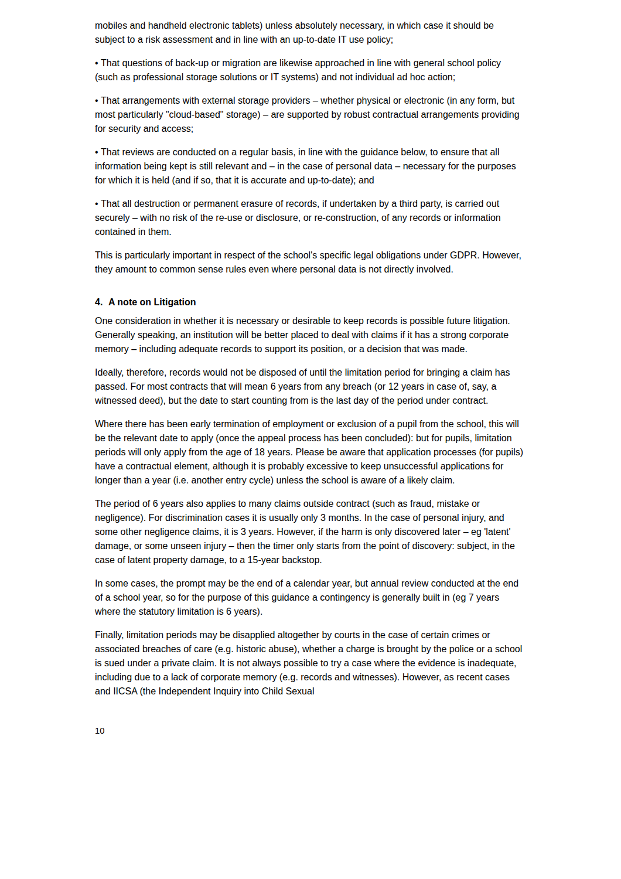mobiles and handheld electronic tablets) unless absolutely necessary, in which case it should be subject to a risk assessment and in line with an up-to-date IT use policy;
That questions of back-up or migration are likewise approached in line with general school policy (such as professional storage solutions or IT systems) and not individual ad hoc action;
That arrangements with external storage providers – whether physical or electronic (in any form, but most particularly "cloud-based" storage) – are supported by robust contractual arrangements providing for security and access;
That reviews are conducted on a regular basis, in line with the guidance below, to ensure that all information being kept is still relevant and – in the case of personal data – necessary for the purposes for which it is held (and if so, that it is accurate and up-to-date); and
That all destruction or permanent erasure of records, if undertaken by a third party, is carried out securely – with no risk of the re-use or disclosure, or re-construction, of any records or information contained in them.
This is particularly important in respect of the school's specific legal obligations under GDPR. However, they amount to common sense rules even where personal data is not directly involved.
4. A note on Litigation
One consideration in whether it is necessary or desirable to keep records is possible future litigation. Generally speaking, an institution will be better placed to deal with claims if it has a strong corporate memory – including adequate records to support its position, or a decision that was made.
Ideally, therefore, records would not be disposed of until the limitation period for bringing a claim has passed. For most contracts that will mean 6 years from any breach (or 12 years in case of, say, a witnessed deed), but the date to start counting from is the last day of the period under contract.
Where there has been early termination of employment or exclusion of a pupil from the school, this will be the relevant date to apply (once the appeal process has been concluded): but for pupils, limitation periods will only apply from the age of 18 years. Please be aware that application processes (for pupils) have a contractual element, although it is probably excessive to keep unsuccessful applications for longer than a year (i.e. another entry cycle) unless the school is aware of a likely claim.
The period of 6 years also applies to many claims outside contract (such as fraud, mistake or negligence). For discrimination cases it is usually only 3 months. In the case of personal injury, and some other negligence claims, it is 3 years. However, if the harm is only discovered later – eg 'latent' damage, or some unseen injury – then the timer only starts from the point of discovery: subject, in the case of latent property damage, to a 15-year backstop.
In some cases, the prompt may be the end of a calendar year, but annual review conducted at the end of a school year, so for the purpose of this guidance a contingency is generally built in (eg 7 years where the statutory limitation is 6 years).
Finally, limitation periods may be disapplied altogether by courts in the case of certain crimes or associated breaches of care (e.g. historic abuse), whether a charge is brought by the police or a school is sued under a private claim. It is not always possible to try a case where the evidence is inadequate, including due to a lack of corporate memory (e.g. records and witnesses). However, as recent cases and IICSA (the Independent Inquiry into Child Sexual
10